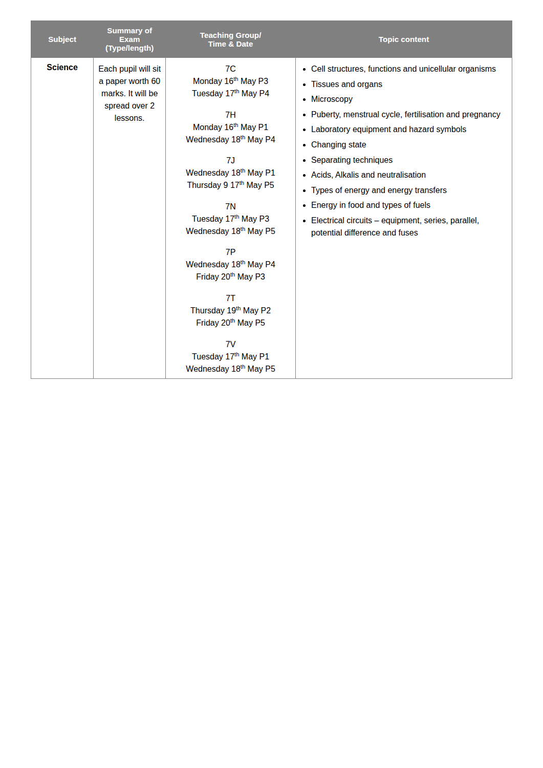| Subject | Summary of Exam (Type/length) | Teaching Group/ Time & Date | Topic content |
| --- | --- | --- | --- |
| Science | Each pupil will sit a paper worth 60 marks. It will be spread over 2 lessons. | 7C Monday 16 th May P3 Tuesday 17 th May P4 7H Monday 16 th May P1 Wednesday 18 th May P4 7J Wednesday 18 th May P1 Thursday 9 17 th May P5 7N Tuesday 17 th May P3 Wednesday 18 th May P5 7P Wednesday 18 th May P4 Friday 20 th May P3 7T Thursday 19 th May P2 Friday 20 th May P5 7V Tuesday 17 th May P1 Wednesday 18 th May P5 | Cell structures, functions and unicellular organisms Tissues and organs Microscopy Puberty, menstrual cycle, fertilisation and pregnancy Laboratory equipment and hazard symbols Changing state Separating techniques Acids, Alkalis and neutralisation Types of energy and energy transfers Energy in food and types of fuels Electrical circuits – equipment, series, parallel, potential difference and fuses |